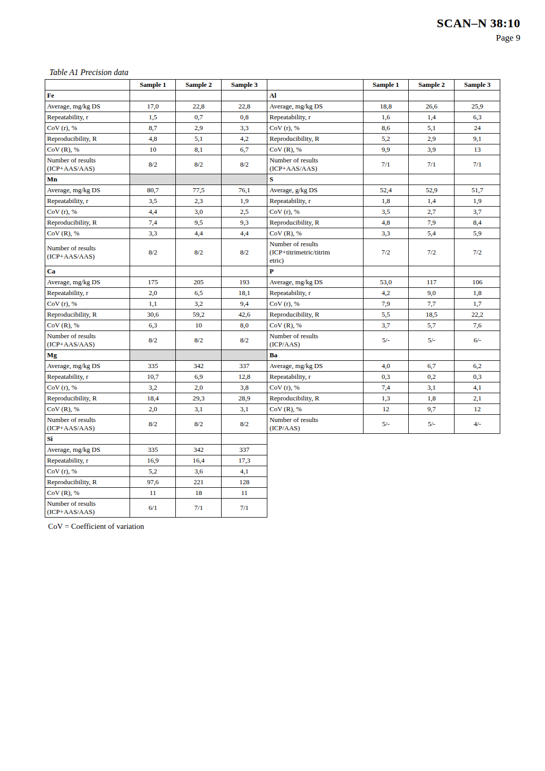SCAN–N 38:10
Page 9
Table A1 Precision data
| | Sample 1 | Sample 2 | Sample 3 | | Sample 1 | Sample 2 | Sample 3 |
| --- | --- | --- | --- | --- | --- | --- | --- |
| Fe | | | | Al | | | |
| Average, mg/kg DS | 17,0 | 22,8 | 22,8 | Average, mg/kg DS | 18,8 | 26,6 | 25,9 |
| Repeatability, r | 1,5 | 0,7 | 0,8 | Repeatability, r | 1,6 | 1,4 | 6,3 |
| CoV (r), % | 8,7 | 2,9 | 3,3 | CoV (r), % | 8,6 | 5,1 | 24 |
| Reproducibility, R | 4,8 | 5,1 | 4,2 | Reproducibility, R | 5,2 | 2,9 | 9,1 |
| CoV (R), % | 10 | 8,1 | 6,7 | CoV (R), % | 9,9 | 3,9 | 13 |
| Number of results (ICP+AAS/AAS) | 8/2 | 8/2 | 8/2 | Number of results (ICP+AAS/AAS) | 7/1 | 7/1 | 7/1 |
| Mn | | | | S | | | |
| Average, mg/kg DS | 80,7 | 77,5 | 76,1 | Average, g/kg DS | 52,4 | 52,9 | 51,7 |
| Repeatability, r | 3,5 | 2,3 | 1,9 | Repeatability, r | 1,8 | 1,4 | 1,9 |
| CoV (r), % | 4,4 | 3,0 | 2,5 | CoV (r), % | 3,5 | 2,7 | 3,7 |
| Reproducibility, R | 7,4 | 9,5 | 9,3 | Reproducibility, R | 4,8 | 7,9 | 8,4 |
| CoV (R), % | 3,3 | 4,4 | 4,4 | CoV (R), % | 3,3 | 5,4 | 5,9 |
| Number of results (ICP+AAS/AAS) | 8/2 | 8/2 | 8/2 | Number of results (ICP+titrimetric/titrim etric) | 7/2 | 7/2 | 7/2 |
| Ca | | | | P | | | |
| Average, mg/kg DS | 175 | 205 | 193 | Average, mg/kg DS | 53,0 | 117 | 106 |
| Repeatability, r | 2,0 | 6,5 | 18,1 | Repeatability, r | 4,2 | 9,0 | 1,8 |
| CoV (r), % | 1,1 | 3,2 | 9,4 | CoV (r), % | 7,9 | 7,7 | 1,7 |
| Reproducibility, R | 30,6 | 59,2 | 42,6 | Reproducibility, R | 5,5 | 18,5 | 22,2 |
| CoV (R), % | 6,3 | 10 | 8,0 | CoV (R), % | 3,7 | 5,7 | 7,6 |
| Number of results (ICP+AAS/AAS) | 8/2 | 8/2 | 8/2 | Number of results (ICP/AAS) | 5/- | 5/- | 6/- |
| Mg | | | | Ba | | | |
| Average, mg/kg DS | 335 | 342 | 337 | Average, mg/kg DS | 4,0 | 6,7 | 6,2 |
| Repeatability, r | 10,7 | 6,9 | 12,8 | Repeatability, r | 0,3 | 0,2 | 0,3 |
| CoV (r), % | 3,2 | 2,0 | 3,8 | CoV (r), % | 7,4 | 3,1 | 4,1 |
| Reproducibility, R | 18,4 | 29,3 | 28,9 | Reproducibility, R | 1,3 | 1,8 | 2,1 |
| CoV (R), % | 2,0 | 3,1 | 3,1 | CoV (R), % | 12 | 9,7 | 12 |
| Number of results (ICP+AAS/AAS) | 8/2 | 8/2 | 8/2 | Number of results (ICP/AAS) | 5/- | 5/- | 4/- |
| Si | | | | | | | |
| Average, mg/kg DS | 335 | 342 | 337 | | | | |
| Repeatability, r | 16,9 | 16,4 | 17,3 | | | | |
| CoV (r), % | 5,2 | 3,6 | 4,1 | | | | |
| Reproducibility, R | 97,6 | 221 | 128 | | | | |
| CoV (R), % | 11 | 18 | 11 | | | | |
| Number of results (ICP+AAS/AAS) | 6/1 | 7/1 | 7/1 | | | | |
CoV = Coefficient of variation